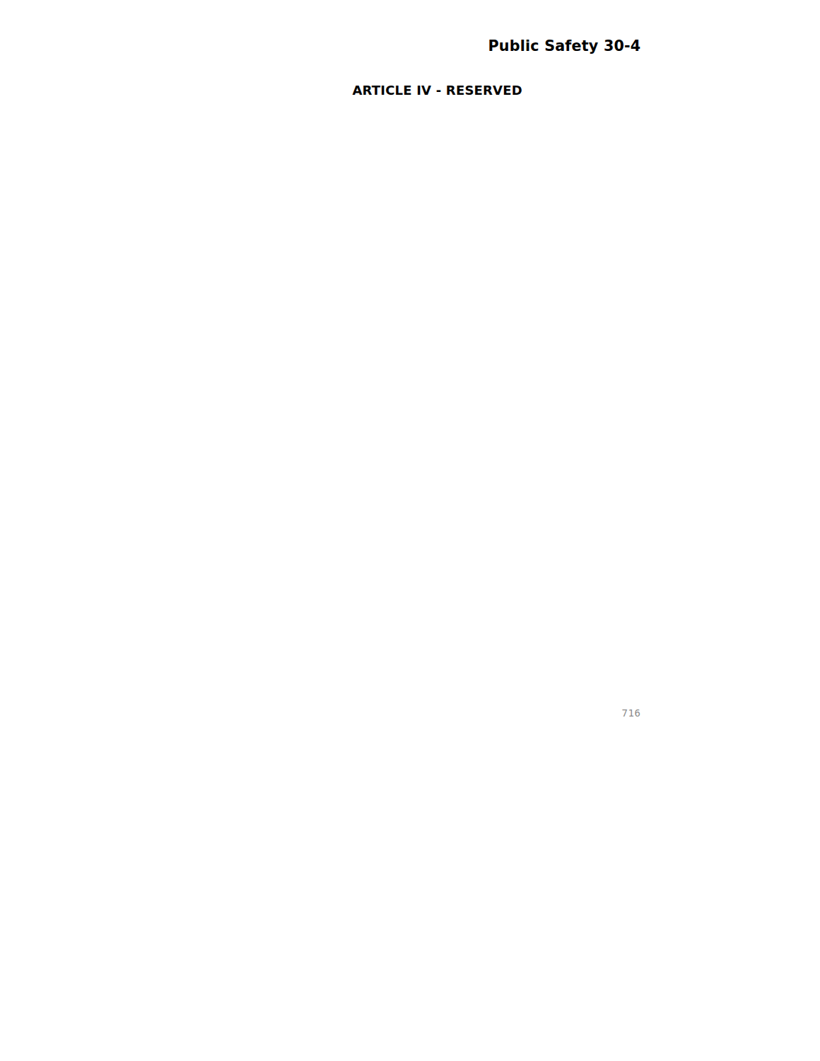Public Safety 30-4
ARTICLE IV - RESERVED
716